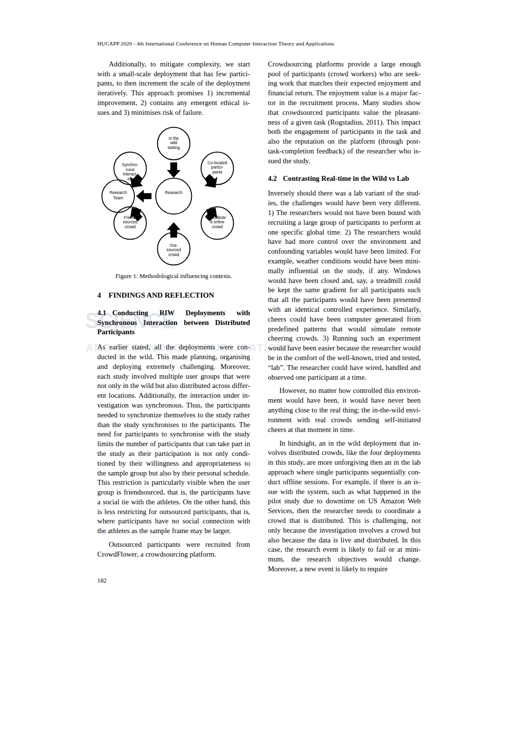HUCAPP 2020 - 4th International Conference on Human Computer Interaction Theory and Applications
SCIENCE
AND TECHNOLOGY PUBLICATIONS
△
Additionally, to mitigate complexity, we start with a small-scale deployment that has few participants, to then increment the scale of the deployment iteratively. This approach promises 1) incremental improvement, 2) contains any emergent ethical issues and 3) minimises risk of failure.
Research In the wild setting Co-located partici- pants Distribute d online crowd Out- sourced crowd Friend- sourced crowd Synchro- nous interact- ion Research Team
Figure 1: Methodological influencing contexts.
4 FINDINGS AND REFLECTION
4.1 Conducting RIW Deployments with Synchronous Interaction between Distributed Participants
As earlier stated, all the deployments were conducted in the wild. This made planning, organising and deploying extremely challenging. Moreover, each study involved multiple user groups that were not only in the wild but also distributed across different locations. Additionally, the interaction under investigation was synchronous. Thus, the participants needed to synchronize themselves to the study rather than the study synchronises to the participants. The need for participants to synchronise with the study limits the number of participants that can take part in the study as their participation is not only conditioned by their willingness and appropriateness to the sample group but also by their personal schedule. This restriction is particularly visible when the user group is friendsourced, that is, the participants have a social tie with the athletes. On the other hand, this is less restricting for outsourced participants, that is, where participants have no social connection with the athletes as the sample frame may be larger.
Outsourced participants were recruited from CrowdFlower, a crowdsourcing platform.
Crowdsourcing platforms provide a large enough pool of participants (crowd workers) who are seeking work that matches their expected enjoyment and financial return. The enjoyment value is a major factor in the recruitment process. Many studies show that crowdsourced participants value the pleasantness of a given task (Rogstadius, 2011). This impact both the engagement of participants in the task and also the reputation on the platform (through post-task-completion feedback) of the researcher who issued the study.
4.2 Contrasting Real-time in the Wild vs Lab
Inversely should there was a lab variant of the studies, the challenges would have been very different. 1) The researchers would not have been bound with recruiting a large group of participants to perform at one specific global time. 2) The researchers would have had more control over the environment and confounding variables would have been limited. For example, weather conditions would have been minimally influential on the study, if any. Windows would have been closed and, say, a treadmill could be kept the same gradient for all participants such that all the participants would have been presented with an identical controlled experience. Similarly, cheers could have been computer generated from predefined patterns that would simulate remote cheering crowds. 3) Running such an experiment would have been easier because the researcher would be in the comfort of the well-known, tried and tested, “lab”. The researcher could have wired, handled and observed one participant at a time.
However, no matter how controlled this environment would have been, it would have never been anything close to the real thing; the in-the-wild environment with real crowds sending self-initiated cheers at that moment in time.
In hindsight, an in the wild deployment that involves distributed crowds, like the four deployments in this study, are more unforgiving then an in the lab approach where single participants sequentially conduct offline sessions. For example, if there is an issue with the system, such as what happened in the pilot study due to downtime on US Amazon Web Services, then the researcher needs to coordinate a crowd that is distributed. This is challenging, not only because the investigation involves a crowd but also because the data is live and distributed. In this case, the research event is likely to fail or at minimum, the research objectives would change. Moreover, a new event is likely to require
182